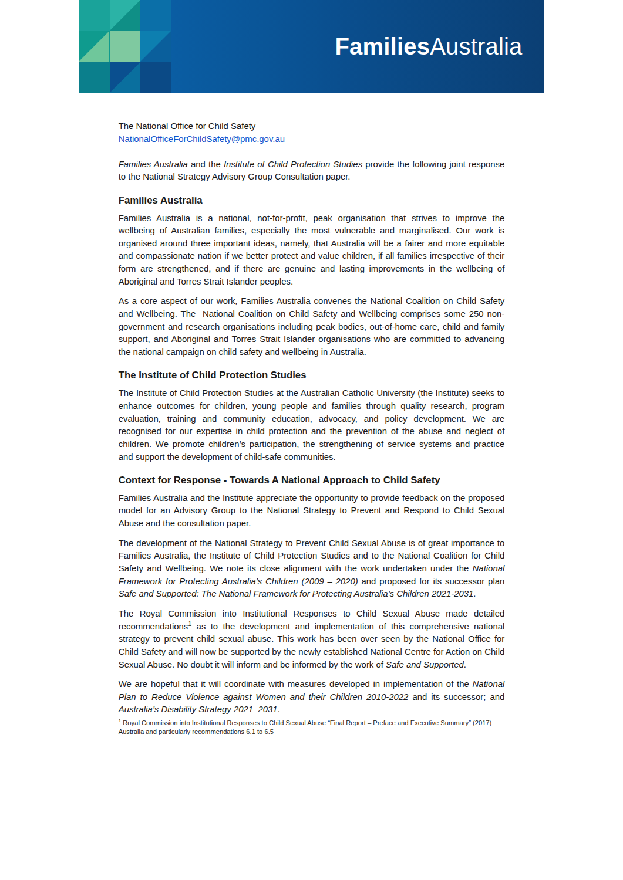Families Australia
The National Office for Child Safety
NationalOfficeForChildSafety@pmc.gov.au
Families Australia and the Institute of Child Protection Studies provide the following joint response to the National Strategy Advisory Group Consultation paper.
Families Australia
Families Australia is a national, not-for-profit, peak organisation that strives to improve the wellbeing of Australian families, especially the most vulnerable and marginalised. Our work is organised around three important ideas, namely, that Australia will be a fairer and more equitable and compassionate nation if we better protect and value children, if all families irrespective of their form are strengthened, and if there are genuine and lasting improvements in the wellbeing of Aboriginal and Torres Strait Islander peoples.
As a core aspect of our work, Families Australia convenes the National Coalition on Child Safety and Wellbeing. The National Coalition on Child Safety and Wellbeing comprises some 250 non-government and research organisations including peak bodies, out-of-home care, child and family support, and Aboriginal and Torres Strait Islander organisations who are committed to advancing the national campaign on child safety and wellbeing in Australia.
The Institute of Child Protection Studies
The Institute of Child Protection Studies at the Australian Catholic University (the Institute) seeks to enhance outcomes for children, young people and families through quality research, program evaluation, training and community education, advocacy, and policy development. We are recognised for our expertise in child protection and the prevention of the abuse and neglect of children. We promote children’s participation, the strengthening of service systems and practice and support the development of child-safe communities.
Context for Response - Towards A National Approach to Child Safety
Families Australia and the Institute appreciate the opportunity to provide feedback on the proposed model for an Advisory Group to the National Strategy to Prevent and Respond to Child Sexual Abuse and the consultation paper.
The development of the National Strategy to Prevent Child Sexual Abuse is of great importance to Families Australia, the Institute of Child Protection Studies and to the National Coalition for Child Safety and Wellbeing. We note its close alignment with the work undertaken under the National Framework for Protecting Australia’s Children (2009 – 2020) and proposed for its successor plan Safe and Supported: The National Framework for Protecting Australia’s Children 2021-2031.
The Royal Commission into Institutional Responses to Child Sexual Abuse made detailed recommendations1 as to the development and implementation of this comprehensive national strategy to prevent child sexual abuse. This work has been over seen by the National Office for Child Safety and will now be supported by the newly established National Centre for Action on Child Sexual Abuse. No doubt it will inform and be informed by the work of Safe and Supported.
We are hopeful that it will coordinate with measures developed in implementation of the National Plan to Reduce Violence against Women and their Children 2010-2022 and its successor; and Australia’s Disability Strategy 2021–2031.
1 Royal Commission into Institutional Responses to Child Sexual Abuse “Final Report – Preface and Executive Summary” (2017) Australia and particularly recommendations 6.1 to 6.5